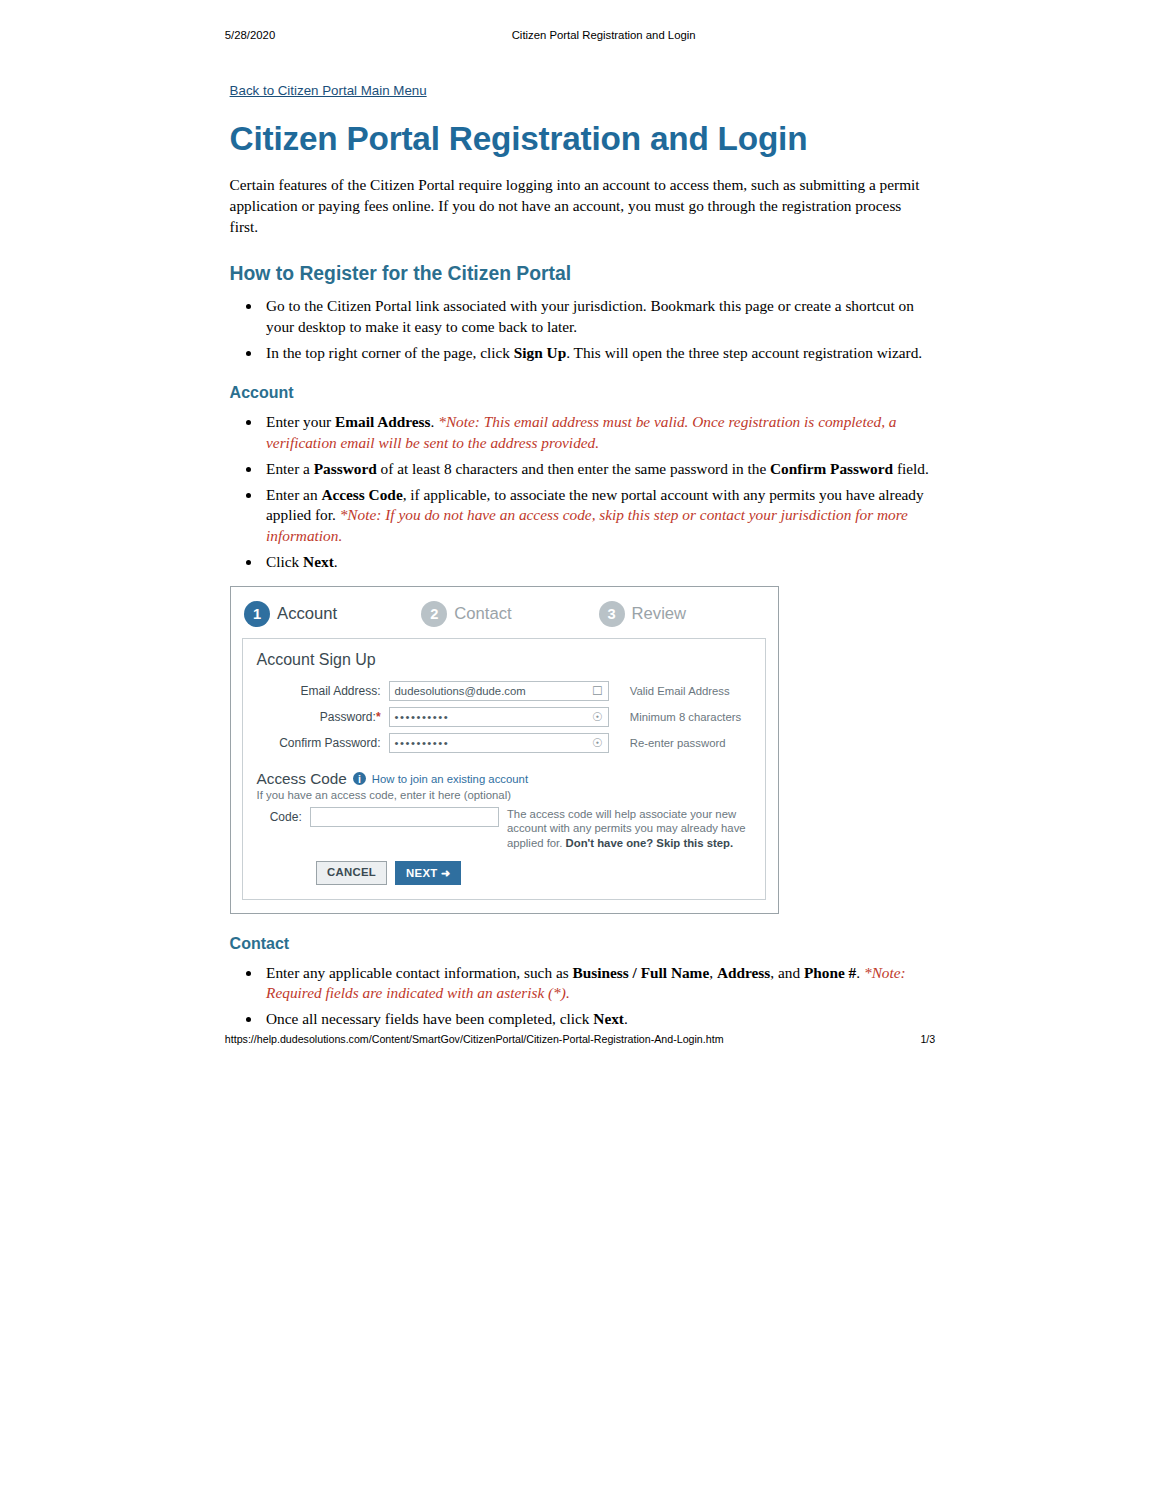5/28/2020
Citizen Portal Registration and Login
Back to Citizen Portal Main Menu
Citizen Portal Registration and Login
Certain features of the Citizen Portal require logging into an account to access them, such as submitting a permit application or paying fees online. If you do not have an account, you must go through the registration process first.
How to Register for the Citizen Portal
Go to the Citizen Portal link associated with your jurisdiction. Bookmark this page or create a shortcut on your desktop to make it easy to come back to later.
In the top right corner of the page, click Sign Up. This will open the three step account registration wizard.
Account
Enter your Email Address. *Note: This email address must be valid. Once registration is completed, a verification email will be sent to the address provided.
Enter a Password of at least 8 characters and then enter the same password in the Confirm Password field.
Enter an Access Code, if applicable, to associate the new portal account with any permits you have already applied for. *Note: If you do not have an access code, skip this step or contact your jurisdiction for more information.
Click Next.
1 Account
2 Contact
3 Review
Account Sign Up
| Email Address: | dudesolutions@dude.com ☐ | Valid Email Address |
| Password: * | •••••••••• ☉ | Minimum 8 characters |
| Confirm Password: | •••••••••• ☉ | Re-enter password |
Access Code i How to join an existing account
If you have an access code, enter it here (optional)
Code:
The access code will help associate your new account with any permits you may already have applied for. Don't have one? Skip this step.
CANCEL NEXT ➜
Contact
Enter any applicable contact information, such as Business / Full Name, Address, and Phone #. *Note: Required fields are indicated with an asterisk (*).
Once all necessary fields have been completed, click Next.
https://help.dudesolutions.com/Content/SmartGov/CitizenPortal/Citizen-Portal-Registration-And-Login.htm
1/3